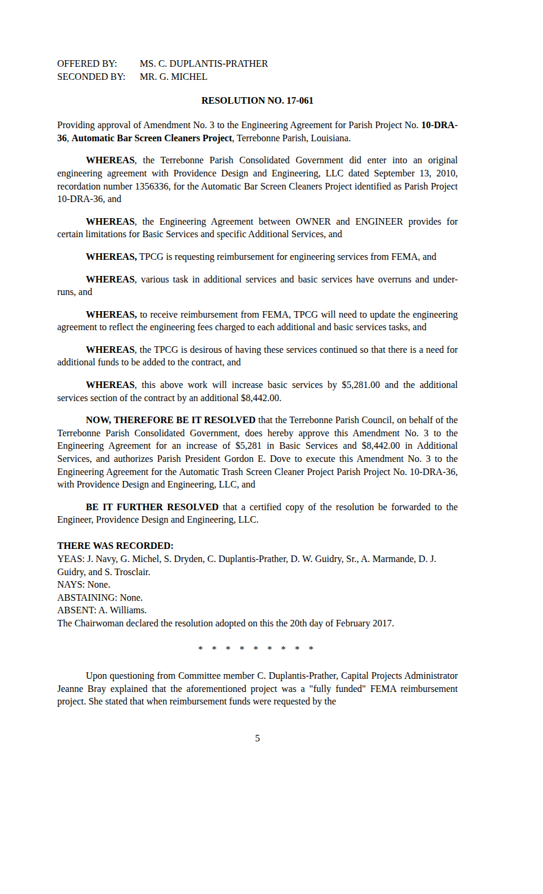| OFFERED BY: | MS. C. DUPLANTIS-PRATHER |
| SECONDED BY: | MR. G. MICHEL |
RESOLUTION NO. 17-061
Providing approval of Amendment No. 3 to the Engineering Agreement for Parish Project No. 10-DRA-36, Automatic Bar Screen Cleaners Project, Terrebonne Parish, Louisiana.
WHEREAS, the Terrebonne Parish Consolidated Government did enter into an original engineering agreement with Providence Design and Engineering, LLC dated September 13, 2010, recordation number 1356336, for the Automatic Bar Screen Cleaners Project identified as Parish Project 10-DRA-36, and
WHEREAS, the Engineering Agreement between OWNER and ENGINEER provides for certain limitations for Basic Services and specific Additional Services, and
WHEREAS, TPCG is requesting reimbursement for engineering services from FEMA, and
WHEREAS, various task in additional services and basic services have overruns and under-runs, and
WHEREAS, to receive reimbursement from FEMA, TPCG will need to update the engineering agreement to reflect the engineering fees charged to each additional and basic services tasks, and
WHEREAS, the TPCG is desirous of having these services continued so that there is a need for additional funds to be added to the contract, and
WHEREAS, this above work will increase basic services by $5,281.00 and the additional services section of the contract by an additional $8,442.00.
NOW, THEREFORE BE IT RESOLVED that the Terrebonne Parish Council, on behalf of the Terrebonne Parish Consolidated Government, does hereby approve this Amendment No. 3 to the Engineering Agreement for an increase of $5,281 in Basic Services and $8,442.00 in Additional Services, and authorizes Parish President Gordon E. Dove to execute this Amendment No. 3 to the Engineering Agreement for the Automatic Trash Screen Cleaner Project Parish Project No. 10-DRA-36, with Providence Design and Engineering, LLC, and
BE IT FURTHER RESOLVED that a certified copy of the resolution be forwarded to the Engineer, Providence Design and Engineering, LLC.
THERE WAS RECORDED:
YEAS: J. Navy, G. Michel, S. Dryden, C. Duplantis-Prather, D. W. Guidry, Sr., A. Marmande, D. J. Guidry, and S. Trosclair.
NAYS: None.
ABSTAINING: None.
ABSENT: A. Williams.
The Chairwoman declared the resolution adopted on this the 20th day of February 2017.
* * * * * * * * *
Upon questioning from Committee member C. Duplantis-Prather, Capital Projects Administrator Jeanne Bray explained that the aforementioned project was a "fully funded" FEMA reimbursement project. She stated that when reimbursement funds were requested by the
5